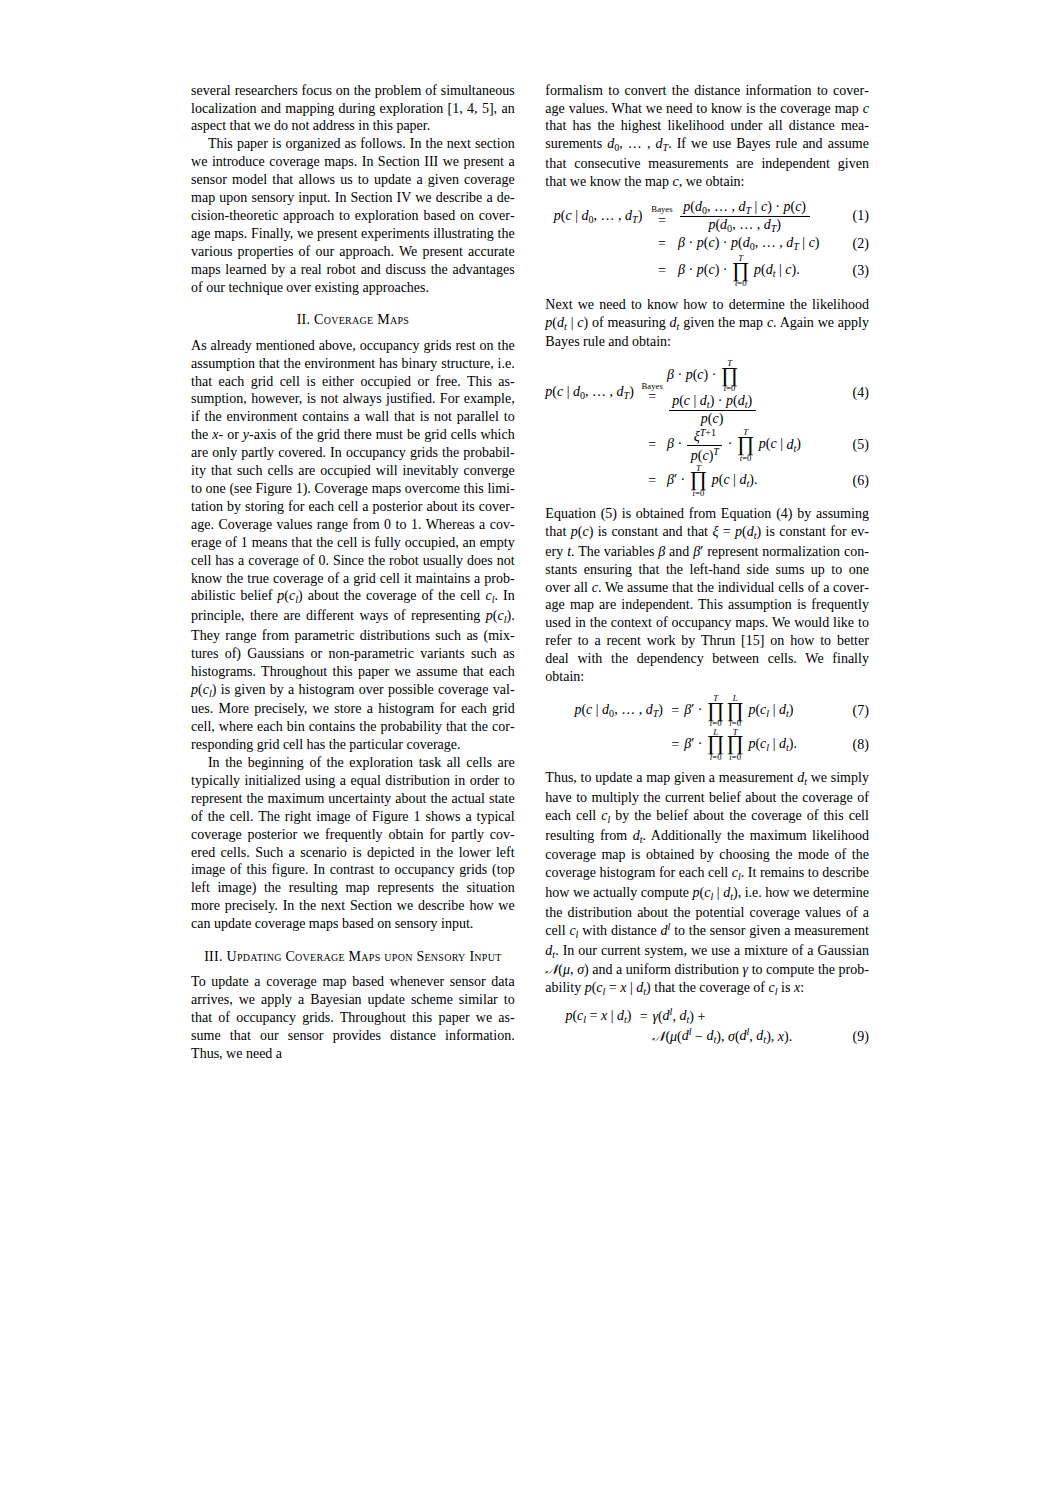several researchers focus on the problem of simultaneous localization and mapping during exploration [1, 4, 5], an aspect that we do not address in this paper.
This paper is organized as follows. In the next section we introduce coverage maps. In Section III we present a sensor model that allows us to update a given coverage map upon sensory input. In Section IV we describe a decision-theoretic approach to exploration based on coverage maps. Finally, we present experiments illustrating the various properties of our approach. We present accurate maps learned by a real robot and discuss the advantages of our technique over existing approaches.
II. Coverage Maps
As already mentioned above, occupancy grids rest on the assumption that the environment has binary structure, i.e. that each grid cell is either occupied or free. This assumption, however, is not always justified. For example, if the environment contains a wall that is not parallel to the x- or y-axis of the grid there must be grid cells which are only partly covered. In occupancy grids the probability that such cells are occupied will inevitably converge to one (see Figure 1). Coverage maps overcome this limitation by storing for each cell a posterior about its coverage. Coverage values range from 0 to 1. Whereas a coverage of 1 means that the cell is fully occupied, an empty cell has a coverage of 0. Since the robot usually does not know the true coverage of a grid cell it maintains a probabilistic belief p(cl) about the coverage of the cell cl. In principle, there are different ways of representing p(cl). They range from parametric distributions such as (mixtures of) Gaussians or non-parametric variants such as histograms. Throughout this paper we assume that each p(cl) is given by a histogram over possible coverage values. More precisely, we store a histogram for each grid cell, where each bin contains the probability that the corresponding grid cell has the particular coverage.
In the beginning of the exploration task all cells are typically initialized using a equal distribution in order to represent the maximum uncertainty about the actual state of the cell. The right image of Figure 1 shows a typical coverage posterior we frequently obtain for partly covered cells. Such a scenario is depicted in the lower left image of this figure. In contrast to occupancy grids (top left image) the resulting map represents the situation more precisely. In the next Section we describe how we can update coverage maps based on sensory input.
III. Updating Coverage Maps upon Sensory Input
To update a coverage map based whenever sensor data arrives, we apply a Bayesian update scheme similar to that of occupancy grids. Throughout this paper we assume that our sensor provides distance information. Thus, we need a
formalism to convert the distance information to coverage values. What we need to know is the coverage map c that has the highest likelihood under all distance measurements d0, … , dT. If we use Bayes rule and assume that consecutive measurements are independent given that we know the map c, we obtain:
p(c | d0, … , dT)
Bayes=
p(d0, … , dT | c) · p(c) p(d0, … , dT)
(1)
=
β · p(c) · p(d0, … , dT | c)
(2)
=
β · p(c) · T∏t=0 p(dt | c).
(3)
Next we need to know how to determine the likelihood p(dt | c) of measuring dt given the map c. Again we apply Bayes rule and obtain:
p(c | d0, … , dT)
Bayes=
β · p(c) · T∏t=0 p(c | dt) · p(dt) p(c)
(4)
=
β · ξT+1 p(c)T · T∏t=0 p(c | dt)
(5)
=
β′ · T∏t=0 p(c | dt).
(6)
Equation (5) is obtained from Equation (4) by assuming that p(c) is constant and that ξ = p(dt) is constant for every t. The variables β and β′ represent normalization constants ensuring that the left-hand side sums up to one over all c. We assume that the individual cells of a coverage map are independent. This assumption is frequently used in the context of occupancy maps. We would like to refer to a recent work by Thrun [15] on how to better deal with the dependency between cells. We finally obtain:
p(c | d0, … , dT)
=
β′ · T∏t=0 L∏l=0 p(cl | dt)
(7)
=
β′ · L∏l=0 T∏t=0 p(cl | dt).
(8)
Thus, to update a map given a measurement dt we simply have to multiply the current belief about the coverage of each cell cl by the belief about the coverage of this cell resulting from dt. Additionally the maximum likelihood coverage map is obtained by choosing the mode of the coverage histogram for each cell cl. It remains to describe how we actually compute p(cl | dt), i.e. how we determine the distribution about the potential coverage values of a cell cl with distance dl to the sensor given a measurement dt. In our current system, we use a mixture of a Gaussian 𝒩(μ, σ) and a uniform distribution γ to compute the probability p(cl = x | dt) that the coverage of cl is x:
p(cl = x | dt)
=
γ(dl, dt) +
𝒩(μ(dl − dt), σ(dl, dt), x).
(9)